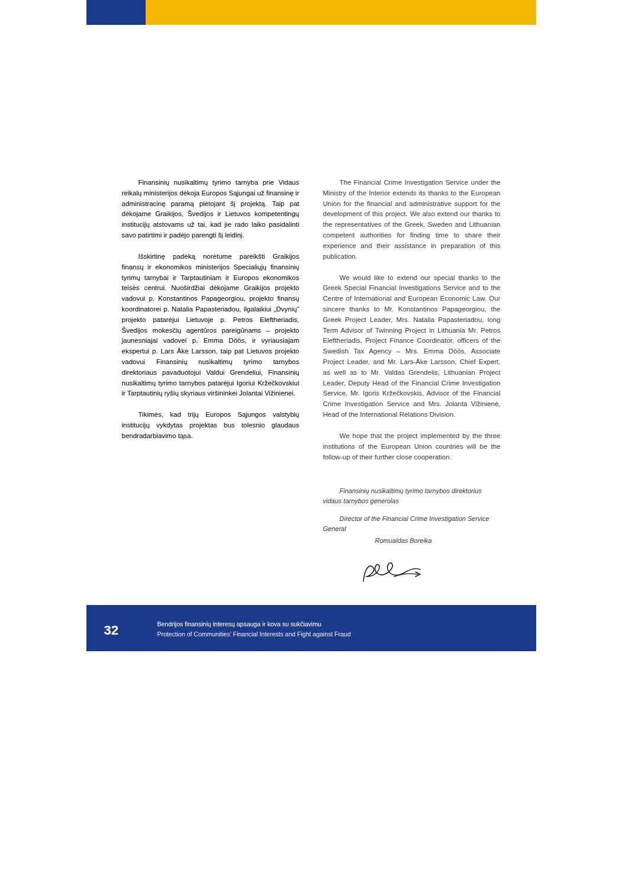Finansinių nusikaltimų tyrimo tarnyba prie Vidaus reikalų ministerijos dėkoja Europos Sąjungai už finansinę ir administracinę paramą plėtojant šį projektą. Taip pat dėkojame Graikijos, Švedijos ir Lietuvos kompetentingų institucijų atstovams už tai, kad jie rado laiko pasidalinti savo patirtimi ir padėjo parengti šį leidinį.
Išskirtinę padėką norėtume pareikšti Graikijos finansų ir ekonomikos ministerijos Specialiųjų finansinių tyrimų tarnybai ir Tarptautiniam ir Europos ekonomikos teisės centrui. Nuoširdžiai dėkojame Graikijos projekto vadovui p. Konstantinos Papageorgiou, projekto finansų koordinatorei p. Natalia Papasteriadou, ilgalaikiui „Dvynių“ projekto patarėjui Lietuvoje p. Petros Eleftheriadis, Švedijos mokesčių agentūros pareigūnams – projekto jaunesniajai vadovei p. Emma Döös, ir vyriausiajam ekspertui p. Lars Äke Larsson, taip pat Lietuvos projekto vadovui Finansinių nusikaltimų tyrimo tarnybos direktoriaus pavaduotojui Valdui Grendeliui, Finansinių nusikaltimų tyrimo tarnybos patarėjui Igoriui Kržečkovskiui ir Tarptautinių ryšių skyriaus viršininkei Jolantai Vižinienei.
Tikimės, kad trijų Europos Sąjungos valstybių institucijų vykdytas projektas bus tolesnio glaudaus bendradarbiavimo tąsa.
The Financial Crime Investigation Service under the Ministry of the Interior extends its thanks to the European Union for the financial and administrative support for the development of this project. We also extend our thanks to the representatives of the Greek, Sweden and Lithuanian competent authorities for finding time to share their experience and their assistance in preparation of this publication.
We would like to extend our special thanks to the Greek Special Financial Investigations Service and to the Centre of International and European Economic Law. Our sincere thanks to Mr. Konstantinos Papageorgiou, the Greek Project Leader, Mrs. Natalia Papasteriadou, long Term Advisor of Twinning Project in Lithuania Mr. Petros Eleftheriadis, Project Finance Coordinator, officers of the Swedish Tax Agency – Mrs. Emma Döös, Associate Project Leader, and Mr. Lars-Äke Larsson, Chief Expert, as well as to Mr. Valdas Grendelis, Lithuanian Project Leader, Deputy Head of the Financial Crime Investigation Service, Mr. Igoris Kržečkovskis, Advisor of the Financial Crime Investigation Service and Mrs. Jolanta Vižinienė, Head of the International Relations Division.
We hope that the project implemented by the three institutions of the European Union countries will be the follow-up of their further close cooperation.
Finansinių nusikaltimų tyrimo tarnybos direktorius
vidaus tarnybos generolas
Director of the Financial Crime Investigation Service
General
Romualdas Boreika
32
Bendrijos finansinių interesų apsauga ir kova su sukčiavimu Protection of Communities’ Financial Interests and Fight against Fraud